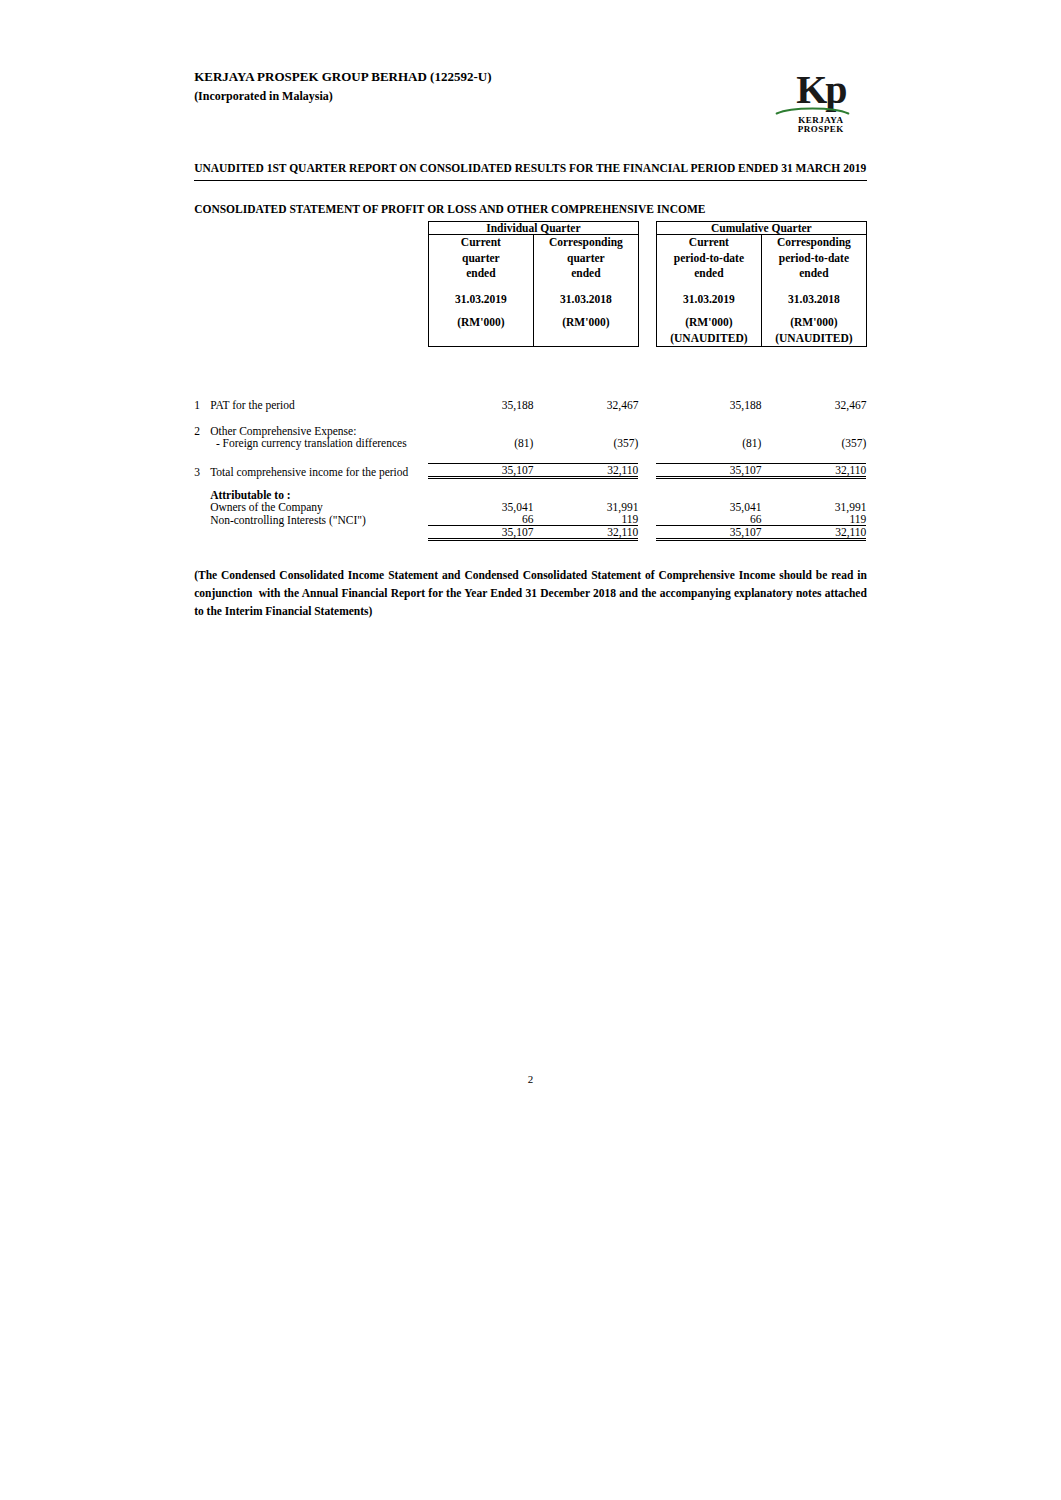KERJAYA PROSPEK GROUP BERHAD (122592-U)
(Incorporated in Malaysia)
Kp KERJAYA PROSPEK
UNAUDITED 1ST QUARTER REPORT ON CONSOLIDATED RESULTS FOR THE FINANCIAL PERIOD ENDED 31 MARCH 2019
CONSOLIDATED STATEMENT OF PROFIT OR LOSS AND OTHER COMPREHENSIVE INCOME
| | | Individual Quarter | | Cumulative Quarter |
| | | Current quarter ended 31.03.2019 (RM'000) | Corresponding quarter ended 31.03.2018 (RM'000) | | Current period-to-date ended 31.03.2019 (RM'000) (UNAUDITED) | Corresponding period-to-date ended 31.03.2018 (RM'000) (UNAUDITED) |
| 1 | PAT for the period | 35,188 | 32,467 | | 35,188 | 32,467 |
| 2 | Other Comprehensive Expense: | | | | | |
| | - Foreign currency translation differences | (81) | (357) | | (81) | (357) |
| 3 | Total comprehensive income for the period | 35,107 | 32,110 | | 35,107 | 32,110 |
| | Attributable to : | | | | | |
| | Owners of the Company | 35,041 | 31,991 | | 35,041 | 31,991 |
| | Non-controlling Interests ("NCI") | 66 | 119 | | 66 | 119 |
| | | 35,107 | 32,110 | | 35,107 | 32,110 |
(The Condensed Consolidated Income Statement and Condensed Consolidated Statement of Comprehensive Income should be read in conjunction with the Annual Financial Report for the Year Ended 31 December 2018 and the accompanying explanatory notes attached to the Interim Financial Statements)
2